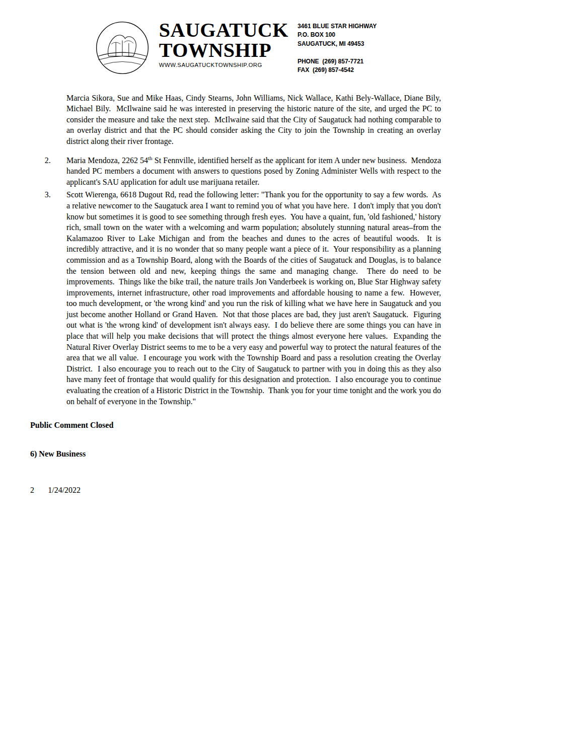SAUGATUCK TOWNSHIP WWW.SAUGATUCKTOWNSHIP.ORG
3461 BLUE STAR HIGHWAY
P.O. BOX 100
SAUGATUCK, MI 49453
PHONE (269) 857-7721
FAX (269) 857-4542
Marcia Sikora, Sue and Mike Haas, Cindy Stearns, John Williams, Nick Wallace, Kathi Bely-Wallace, Diane Bily, Michael Bily. McIlwaine said he was interested in preserving the historic nature of the site, and urged the PC to consider the measure and take the next step. McIlwaine said that the City of Saugatuck had nothing comparable to an overlay district and that the PC should consider asking the City to join the Township in creating an overlay district along their river frontage.
2. Maria Mendoza, 2262 54th St Fennville, identified herself as the applicant for item A under new business. Mendoza handed PC members a document with answers to questions posed by Zoning Administer Wells with respect to the applicant's SAU application for adult use marijuana retailer.
3. Scott Wierenga, 6618 Dugout Rd, read the following letter: "Thank you for the opportunity to say a few words. As a relative newcomer to the Saugatuck area I want to remind you of what you have here. I don't imply that you don't know but sometimes it is good to see something through fresh eyes. You have a quaint, fun, 'old fashioned,' history rich, small town on the water with a welcoming and warm population; absolutely stunning natural areas–from the Kalamazoo River to Lake Michigan and from the beaches and dunes to the acres of beautiful woods. It is incredibly attractive, and it is no wonder that so many people want a piece of it. Your responsibility as a planning commission and as a Township Board, along with the Boards of the cities of Saugatuck and Douglas, is to balance the tension between old and new, keeping things the same and managing change. There do need to be improvements. Things like the bike trail, the nature trails Jon Vanderbeek is working on, Blue Star Highway safety improvements, internet infrastructure, other road improvements and affordable housing to name a few. However, too much development, or 'the wrong kind' and you run the risk of killing what we have here in Saugatuck and you just become another Holland or Grand Haven. Not that those places are bad, they just aren't Saugatuck. Figuring out what is 'the wrong kind' of development isn't always easy. I do believe there are some things you can have in place that will help you make decisions that will protect the things almost everyone here values. Expanding the Natural River Overlay District seems to me to be a very easy and powerful way to protect the natural features of the area that we all value. I encourage you work with the Township Board and pass a resolution creating the Overlay District. I also encourage you to reach out to the City of Saugatuck to partner with you in doing this as they also have many feet of frontage that would qualify for this designation and protection. I also encourage you to continue evaluating the creation of a Historic District in the Township. Thank you for your time tonight and the work you do on behalf of everyone in the Township."
Public Comment Closed
6) New Business
21/24/2022